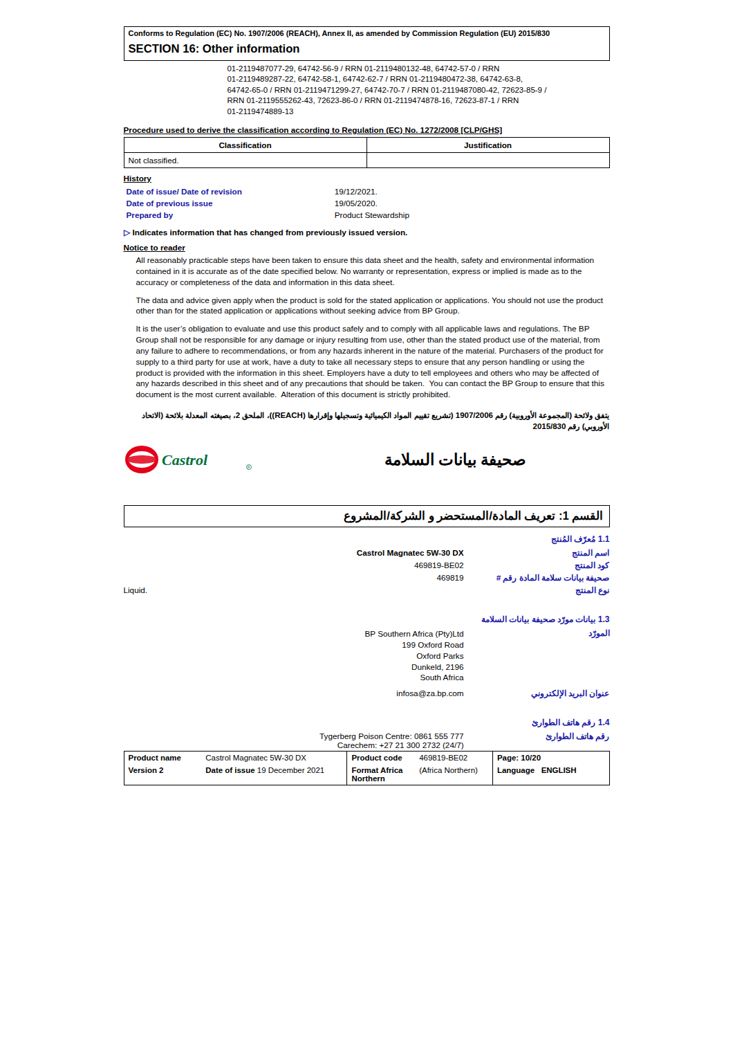Conforms to Regulation (EC) No. 1907/2006 (REACH), Annex II, as amended by Commission Regulation (EU) 2015/830
SECTION 16: Other information
01-2119487077-29, 64742-56-9 / RRN 01-2119480132-48, 64742-57-0 / RRN
01-2119489287-22, 64742-58-1, 64742-62-7 / RRN 01-2119480472-38, 64742-63-8,
64742-65-0 / RRN 01-2119471299-27, 64742-70-7 / RRN 01-2119487080-42, 72623-85-9 /
RRN 01-2119555262-43, 72623-86-0 / RRN 01-2119474878-16, 72623-87-1 / RRN
01-2119474889-13
Procedure used to derive the classification according to Regulation (EC) No. 1272/2008 [CLP/GHS]
| Classification | Justification |
| --- | --- |
| Not classified. | |
History
| Date of issue/ Date of revision | 19/12/2021. |
| Date of previous issue | 19/05/2020. |
| Prepared by | Product Stewardship |
▷Indicates information that has changed from previously issued version.
Notice to reader
All reasonably practicable steps have been taken to ensure this data sheet and the health, safety and environmental information contained in it is accurate as of the date specified below. No warranty or representation, express or implied is made as to the accuracy or completeness of the data and information in this data sheet.
The data and advice given apply when the product is sold for the stated application or applications. You should not use the product other than for the stated application or applications without seeking advice from BP Group.
It is the user’s obligation to evaluate and use this product safely and to comply with all applicable laws and regulations. The BP Group shall not be responsible for any damage or injury resulting from use, other than the stated product use of the material, from any failure to adhere to recommendations, or from any hazards inherent in the nature of the material. Purchasers of the product for supply to a third party for use at work, have a duty to take all necessary steps to ensure that any person handling or using the product is provided with the information in this sheet. Employers have a duty to tell employees and others who may be affected of any hazards described in this sheet and of any precautions that should be taken. You can contact the BP Group to ensure that this document is the most current available. Alteration of this document is strictly prohibited.
يتفق ولائحة (المجموعة الأوروبية) رقم 1907/2006 (تشريع تقييم المواد الكيميائية وتسجيلها وإقرارها (REACH))، الملحق 2، بصيغته المعدلة بلائحة (الاتحاد الأوروبي) رقم 2015/830
Castrol R
صحيفة بيانات السلامة
القسم 1: تعريف المادة/المستحضر و الشركة/المشروع
1.1 مُعرّف المُنتج
Castrol Magnatec 5W-30 DX
اسم المنتج
469819-BE02
كود المنتج
469819
صحيفة بيانات سلامة المادة رقم #
Liquid.
نوع المنتج
1.3 بيانات مورّد صحيفة بيانات السلامة
BP Southern Africa (Pty)Ltd
199 Oxford Road
Oxford Parks
Dunkeld, 2196
South Africa
المورّد
infosa@za.bp.com
عنوان البريد الإلكتروني
1.4 رقم هاتف الطوارئ
Tygerberg Poison Centre: 0861 555 777
Carechem: +27 21 300 2732 (24/7)
رقم هاتف الطوارئ
| Product name | Castrol Magnatec 5W-30 DX | Product code | 469819-BE02 | Page: 10/20 |
| Version 2 | Date of issue 19 December 2021 | Format Africa Northern | (Africa Northern) | Language ENGLISH |